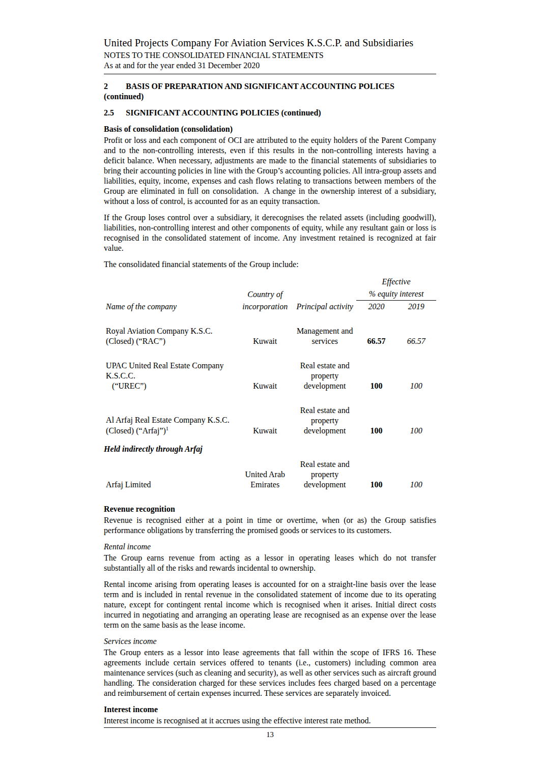United Projects Company For Aviation Services K.S.C.P. and Subsidiaries
NOTES TO THE CONSOLIDATED FINANCIAL STATEMENTS
As at and for the year ended 31 December 2020
2 BASIS OF PREPARATION AND SIGNIFICANT ACCOUNTING POLICES (continued)
2.5 SIGNIFICANT ACCOUNTING POLICIES (continued)
Basis of consolidation (consolidation)
Profit or loss and each component of OCI are attributed to the equity holders of the Parent Company and to the non-controlling interests, even if this results in the non-controlling interests having a deficit balance. When necessary, adjustments are made to the financial statements of subsidiaries to bring their accounting policies in line with the Group’s accounting policies. All intra-group assets and liabilities, equity, income, expenses and cash flows relating to transactions between members of the Group are eliminated in full on consolidation. A change in the ownership interest of a subsidiary, without a loss of control, is accounted for as an equity transaction.
If the Group loses control over a subsidiary, it derecognises the related assets (including goodwill), liabilities, non-controlling interest and other components of equity, while any resultant gain or loss is recognised in the consolidated statement of income. Any investment retained is recognized at fair value.
The consolidated financial statements of the Group include:
| | | | Effective |
| | Country of | | % equity interest |
| Name of the company | incorporation | Principal activity | 2020 | 2019 |
| Royal Aviation Company K.S.C. (Closed) (“RAC”) | Kuwait | Management and services | 66.57 | 66.57 |
| UPAC United Real Estate Company K.S.C.C. (“UREC”) | Kuwait | Real estate and property development | 100 | 100 |
| Al Arfaj Real Estate Company K.S.C. (Closed) (“Arfaj”) 1 | Kuwait | Real estate and property development | 100 | 100 |
Held indirectly through Arfaj
| Arfaj Limited | United Arab Emirates | Real estate and property development | 100 | 100 |
Revenue recognition
Revenue is recognised either at a point in time or overtime, when (or as) the Group satisfies performance obligations by transferring the promised goods or services to its customers.
Rental income
The Group earns revenue from acting as a lessor in operating leases which do not transfer substantially all of the risks and rewards incidental to ownership.
Rental income arising from operating leases is accounted for on a straight-line basis over the lease term and is included in rental revenue in the consolidated statement of income due to its operating nature, except for contingent rental income which is recognised when it arises. Initial direct costs incurred in negotiating and arranging an operating lease are recognised as an expense over the lease term on the same basis as the lease income.
Services income
The Group enters as a lessor into lease agreements that fall within the scope of IFRS 16. These agreements include certain services offered to tenants (i.e., customers) including common area maintenance services (such as cleaning and security), as well as other services such as aircraft ground handling. The consideration charged for these services includes fees charged based on a percentage and reimbursement of certain expenses incurred. These services are separately invoiced.
Interest income
Interest income is recognised at it accrues using the effective interest rate method.
13